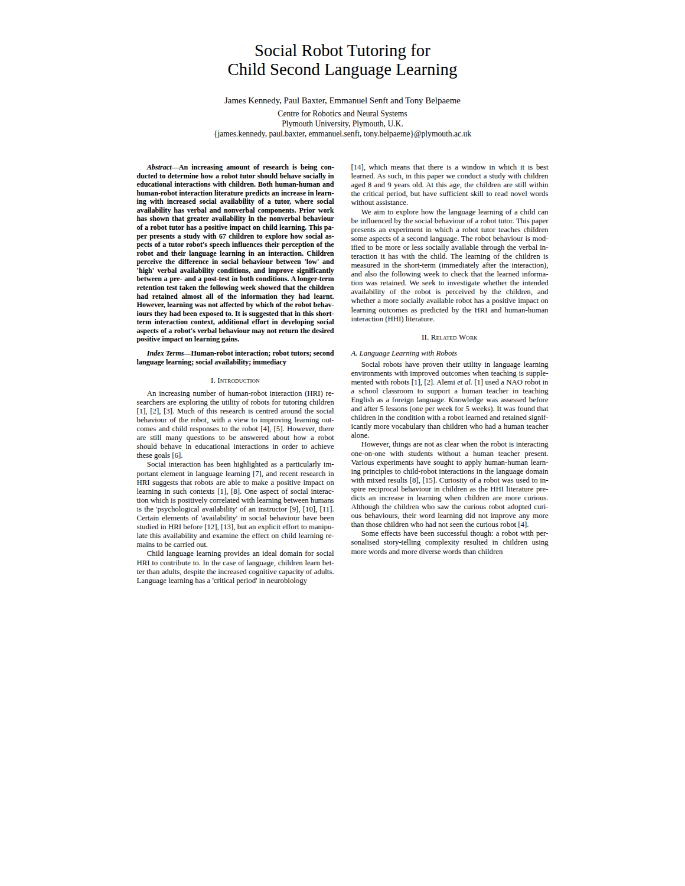Social Robot Tutoring for
Child Second Language Learning
James Kennedy, Paul Baxter, Emmanuel Senft and Tony Belpaeme
Centre for Robotics and Neural Systems
Plymouth University, Plymouth, U.K.
{james.kennedy, paul.baxter, emmanuel.senft, tony.belpaeme}@plymouth.ac.uk
Abstract—An increasing amount of research is being conducted to determine how a robot tutor should behave socially in educational interactions with children. Both human-human and human-robot interaction literature predicts an increase in learning with increased social availability of a tutor, where social availability has verbal and nonverbal components. Prior work has shown that greater availability in the nonverbal behaviour of a robot tutor has a positive impact on child learning. This paper presents a study with 67 children to explore how social aspects of a tutor robot's speech influences their perception of the robot and their language learning in an interaction. Children perceive the difference in social behaviour between 'low' and 'high' verbal availability conditions, and improve significantly between a pre- and a post-test in both conditions. A longer-term retention test taken the following week showed that the children had retained almost all of the information they had learnt. However, learning was not affected by which of the robot behaviours they had been exposed to. It is suggested that in this short-term interaction context, additional effort in developing social aspects of a robot's verbal behaviour may not return the desired positive impact on learning gains.
Index Terms—Human-robot interaction; robot tutors; second language learning; social availability; immediacy
I. Introduction
An increasing number of human-robot interaction (HRI) researchers are exploring the utility of robots for tutoring children [1], [2], [3]. Much of this research is centred around the social behaviour of the robot, with a view to improving learning outcomes and child responses to the robot [4], [5]. However, there are still many questions to be answered about how a robot should behave in educational interactions in order to achieve these goals [6].
Social interaction has been highlighted as a particularly important element in language learning [7], and recent research in HRI suggests that robots are able to make a positive impact on learning in such contexts [1], [8]. One aspect of social interaction which is positively correlated with learning between humans is the 'psychological availability' of an instructor [9], [10], [11]. Certain elements of 'availability' in social behaviour have been studied in HRI before [12], [13], but an explicit effort to manipulate this availability and examine the effect on child learning remains to be carried out.
Child language learning provides an ideal domain for social HRI to contribute to. In the case of language, children learn better than adults, despite the increased cognitive capacity of adults. Language learning has a 'critical period' in neurobiology
[14], which means that there is a window in which it is best learned. As such, in this paper we conduct a study with children aged 8 and 9 years old. At this age, the children are still within the critical period, but have sufficient skill to read novel words without assistance.
We aim to explore how the language learning of a child can be influenced by the social behaviour of a robot tutor. This paper presents an experiment in which a robot tutor teaches children some aspects of a second language. The robot behaviour is modified to be more or less socially available through the verbal interaction it has with the child. The learning of the children is measured in the short-term (immediately after the interaction), and also the following week to check that the learned information was retained. We seek to investigate whether the intended availability of the robot is perceived by the children, and whether a more socially available robot has a positive impact on learning outcomes as predicted by the HRI and human-human interaction (HHI) literature.
II. Related Work
A. Language Learning with Robots
Social robots have proven their utility in language learning environments with improved outcomes when teaching is supplemented with robots [1], [2]. Alemi et al. [1] used a NAO robot in a school classroom to support a human teacher in teaching English as a foreign language. Knowledge was assessed before and after 5 lessons (one per week for 5 weeks). It was found that children in the condition with a robot learned and retained significantly more vocabulary than children who had a human teacher alone.
However, things are not as clear when the robot is interacting one-on-one with students without a human teacher present. Various experiments have sought to apply human-human learning principles to child-robot interactions in the language domain with mixed results [8], [15]. Curiosity of a robot was used to inspire reciprocal behaviour in children as the HHI literature predicts an increase in learning when children are more curious. Although the children who saw the curious robot adopted curious behaviours, their word learning did not improve any more than those children who had not seen the curious robot [4].
Some effects have been successful though: a robot with personalised story-telling complexity resulted in children using more words and more diverse words than children